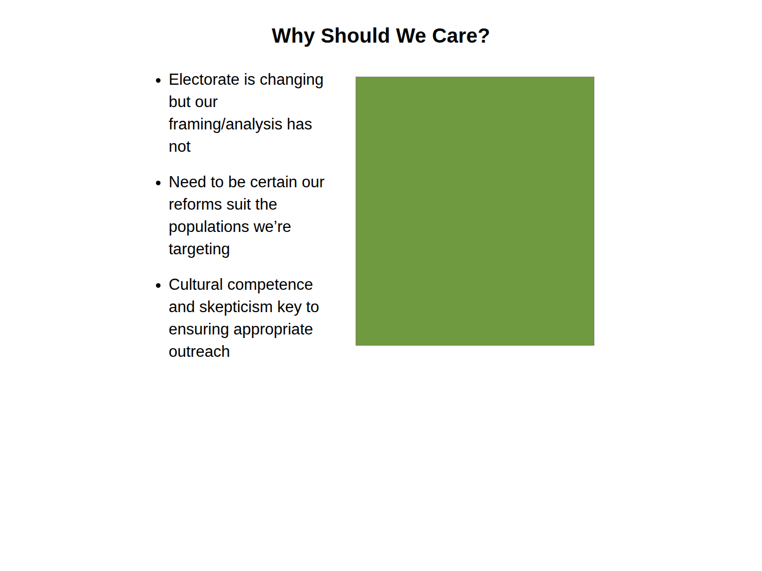Why Should We Care?
Electorate is changing but our framing/analysis has not
Need to be certain our reforms suit the populations we’re targeting
Cultural competence and skepticism key to ensuring appropriate outreach